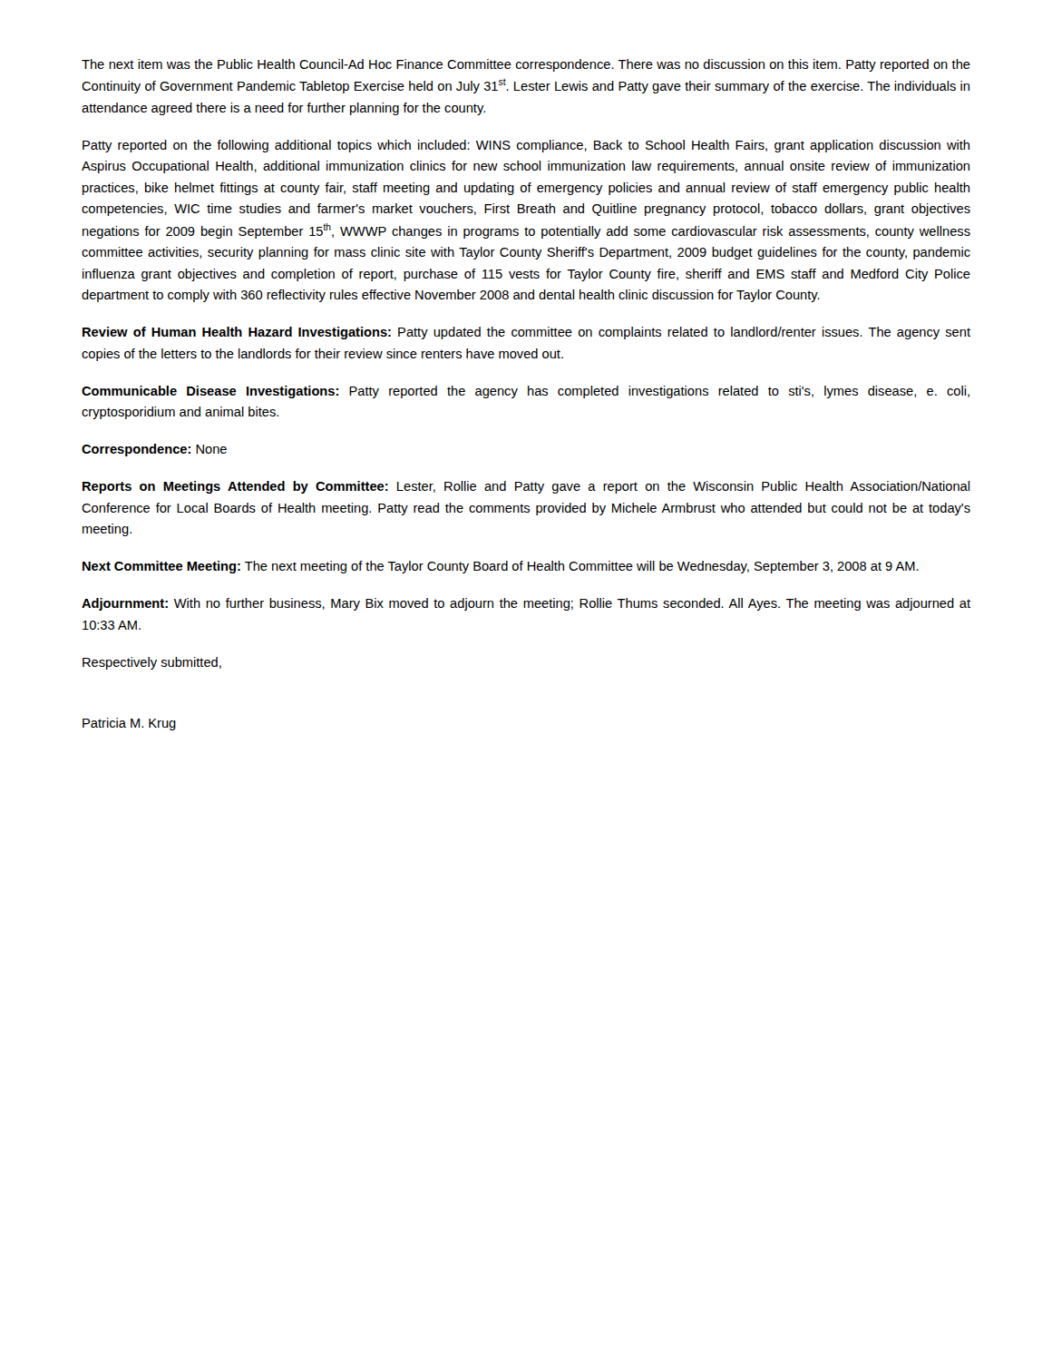The next item was the Public Health Council-Ad Hoc Finance Committee correspondence. There was no discussion on this item. Patty reported on the Continuity of Government Pandemic Tabletop Exercise held on July 31st. Lester Lewis and Patty gave their summary of the exercise. The individuals in attendance agreed there is a need for further planning for the county.
Patty reported on the following additional topics which included: WINS compliance, Back to School Health Fairs, grant application discussion with Aspirus Occupational Health, additional immunization clinics for new school immunization law requirements, annual onsite review of immunization practices, bike helmet fittings at county fair, staff meeting and updating of emergency policies and annual review of staff emergency public health competencies, WIC time studies and farmer's market vouchers, First Breath and Quitline pregnancy protocol, tobacco dollars, grant objectives negations for 2009 begin September 15th, WWWP changes in programs to potentially add some cardiovascular risk assessments, county wellness committee activities, security planning for mass clinic site with Taylor County Sheriff's Department, 2009 budget guidelines for the county, pandemic influenza grant objectives and completion of report, purchase of 115 vests for Taylor County fire, sheriff and EMS staff and Medford City Police department to comply with 360 reflectivity rules effective November 2008 and dental health clinic discussion for Taylor County.
Review of Human Health Hazard Investigations: Patty updated the committee on complaints related to landlord/renter issues. The agency sent copies of the letters to the landlords for their review since renters have moved out.
Communicable Disease Investigations: Patty reported the agency has completed investigations related to sti's, lymes disease, e. coli, cryptosporidium and animal bites.
Correspondence: None
Reports on Meetings Attended by Committee: Lester, Rollie and Patty gave a report on the Wisconsin Public Health Association/National Conference for Local Boards of Health meeting. Patty read the comments provided by Michele Armbrust who attended but could not be at today's meeting.
Next Committee Meeting: The next meeting of the Taylor County Board of Health Committee will be Wednesday, September 3, 2008 at 9 AM.
Adjournment: With no further business, Mary Bix moved to adjourn the meeting; Rollie Thums seconded. All Ayes. The meeting was adjourned at 10:33 AM.
Respectively submitted,
Patricia M. Krug